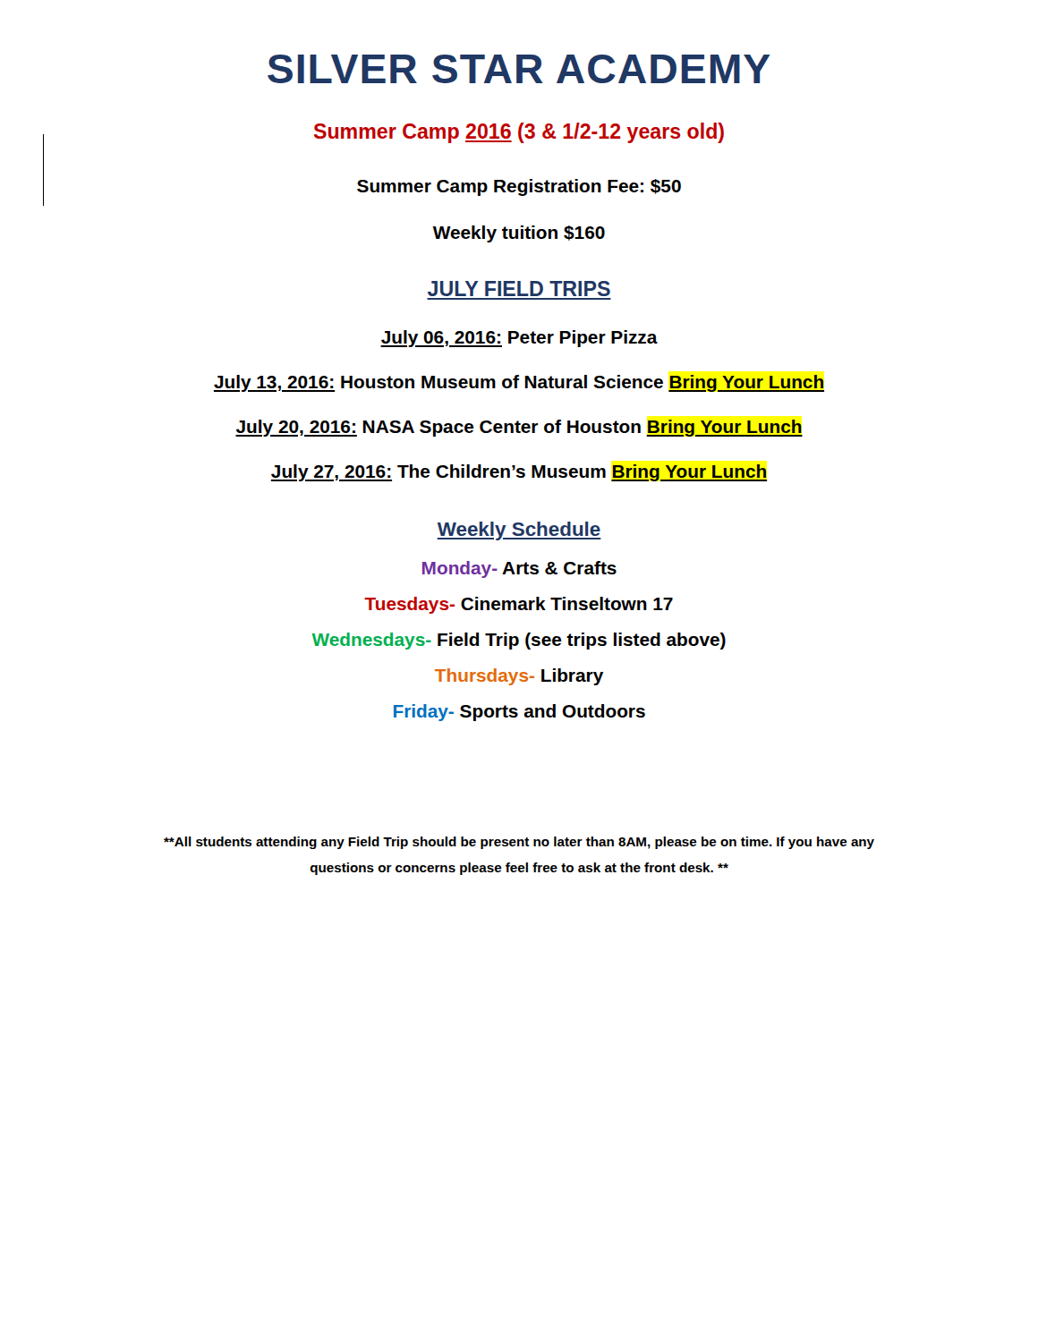SILVER STAR ACADEMY
Summer Camp 2016 (3 & 1/2-12 years old)
Summer Camp Registration Fee: $50
Weekly tuition $160
JULY FIELD TRIPS
July 06, 2016: Peter Piper Pizza
July 13, 2016: Houston Museum of Natural Science Bring Your Lunch
July 20, 2016: NASA Space Center of Houston Bring Your Lunch
July 27, 2016: The Children’s Museum Bring Your Lunch
Weekly Schedule
Monday- Arts & Crafts
Tuesdays- Cinemark Tinseltown 17
Wednesdays- Field Trip (see trips listed above)
Thursdays- Library
Friday- Sports and Outdoors
**All students attending any Field Trip should be present no later than 8AM, please be on time. If you have any questions or concerns please feel free to ask at the front desk. **